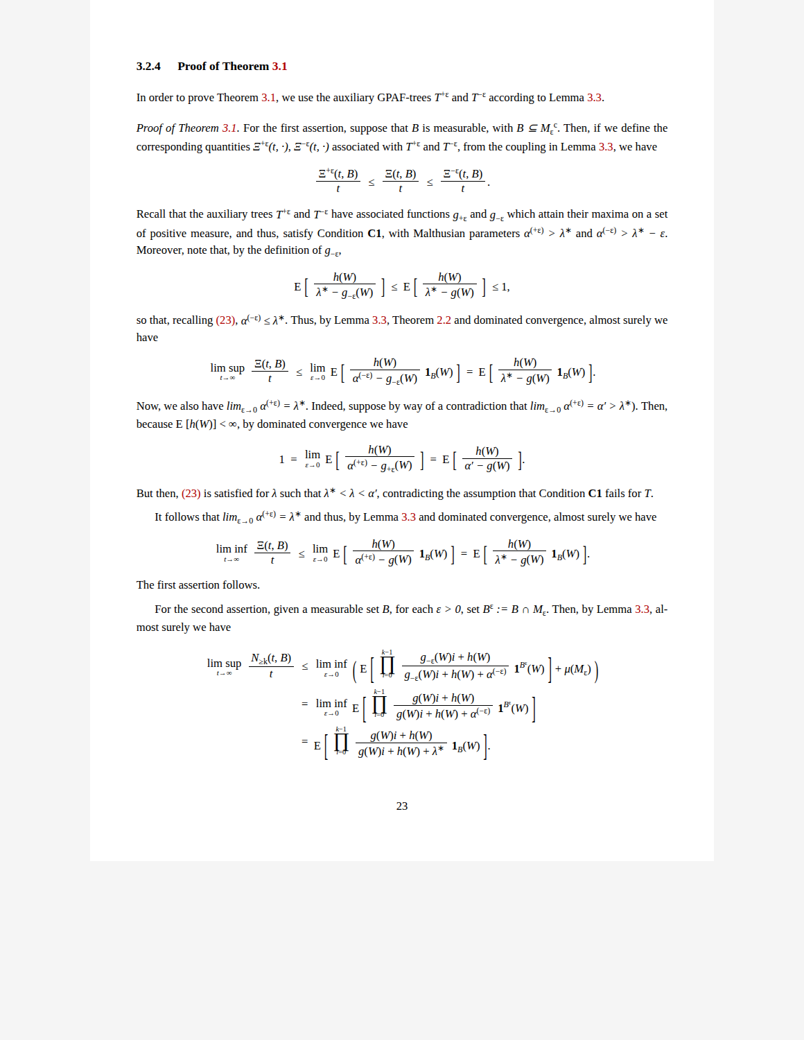3.2.4 Proof of Theorem 3.1
In order to prove Theorem 3.1, we use the auxiliary GPAF-trees T+ε and T−ε according to Lemma 3.3.
Proof of Theorem 3.1. For the first assertion, suppose that B is measurable, with B ⊆ Mεc. Then, if we define the corresponding quantities Ξ+ε(t, ·), Ξ−ε(t, ·) associated with T+ε and T−ε, from the coupling in Lemma 3.3, we have
Ξ+ε(t, B) t ≤ Ξ(t, B) t ≤ Ξ−ε(t, B) t.
Recall that the auxiliary trees T+ε and T−ε have associated functions g+ε and g−ε which attain their maxima on a set of positive measure, and thus, satisfy Condition C1, with Malthusian parameters α(+ε) > λ∗ and α(−ε) > λ∗ − ε. Moreover, note that, by the definition of g−ε,
E [ h(W) λ∗ − g−ε(W) ] ≤ E [ h(W) λ∗ − g(W) ] ≤ 1,
so that, recalling (23), α(−ε) ≤ λ∗. Thus, by Lemma 3.3, Theorem 2.2 and dominated convergence, almost surely we have
lim sup t→∞ Ξ(t, B) t ≤ lim ε→0 E [ h(W) α(−ε) − g−ε(W) 1 B(W) ] = E [ h(W) λ∗ − g(W) 1 B(W) ].
Now, we also have limε→0 α(+ε) = λ∗. Indeed, suppose by way of a contradiction that limε→0 α(+ε) = α′ > λ∗). Then, because E [h(W)] < ∞, by dominated convergence we have
1 = lim ε→0 E [ h(W) α(+ε) − g+ε(W) ] = E [ h(W) α′ − g(W) ].
But then, (23) is satisfied for λ such that λ∗ < λ < α′, contradicting the assumption that Condition C1 fails for T.
It follows that limε→0 α(+ε) = λ∗ and thus, by Lemma 3.3 and dominated convergence, almost surely we have
lim inf t→∞ Ξ(t, B) t ≤ lim ε→0 E [ h(W) α(+ε) − g(W) 1 B(W) ] = E [ h(W) λ∗ − g(W) 1 B(W) ].
The first assertion follows.
For the second assertion, given a measurable set B, for each ε > 0, set Bε := B ∩ Mε. Then, by Lemma 3.3, almost surely we have
| lim sup t →∞ N ≥k ( t , B ) t | ≤ | lim inf ε →0 ( E [ k −1 ∏ i =0 g −ε ( W ) i + h ( W ) g −ε ( W ) i + h ( W ) + α (−ε) 1 B ε ( W ) ] + μ ( M ε ) ) |
| | = | lim inf ε →0 E [ k −1 ∏ i =0 g ( W ) i + h ( W ) g ( W ) i + h ( W ) + α (−ε) 1 B ε ( W ) ] |
| | = | E [ k −1 ∏ i =0 g ( W ) i + h ( W ) g ( W ) i + h ( W ) + λ ∗ 1 B ( W ) ] . |
23